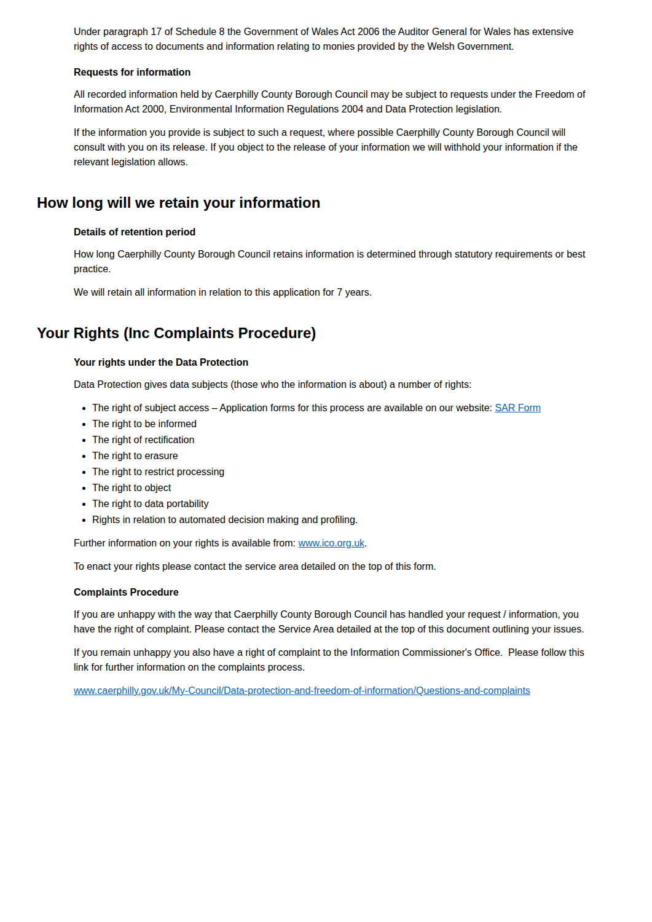Under paragraph 17 of Schedule 8 the Government of Wales Act 2006 the Auditor General for Wales has extensive rights of access to documents and information relating to monies provided by the Welsh Government.
Requests for information
All recorded information held by Caerphilly County Borough Council may be subject to requests under the Freedom of Information Act 2000, Environmental Information Regulations 2004 and Data Protection legislation.
If the information you provide is subject to such a request, where possible Caerphilly County Borough Council will consult with you on its release. If you object to the release of your information we will withhold your information if the relevant legislation allows.
How long will we retain your information
Details of retention period
How long Caerphilly County Borough Council retains information is determined through statutory requirements or best practice.
We will retain all information in relation to this application for 7 years.
Your Rights (Inc Complaints Procedure)
Your rights under the Data Protection
Data Protection gives data subjects (those who the information is about) a number of rights:
The right of subject access – Application forms for this process are available on our website: SAR Form
The right to be informed
The right of rectification
The right to erasure
The right to restrict processing
The right to object
The right to data portability
Rights in relation to automated decision making and profiling.
Further information on your rights is available from: www.ico.org.uk.
To enact your rights please contact the service area detailed on the top of this form.
Complaints Procedure
If you are unhappy with the way that Caerphilly County Borough Council has handled your request / information, you have the right of complaint. Please contact the Service Area detailed at the top of this document outlining your issues.
If you remain unhappy you also have a right of complaint to the Information Commissioner's Office. Please follow this link for further information on the complaints process.
www.caerphilly.gov.uk/My-Council/Data-protection-and-freedom-of-information/Questions-and-complaints